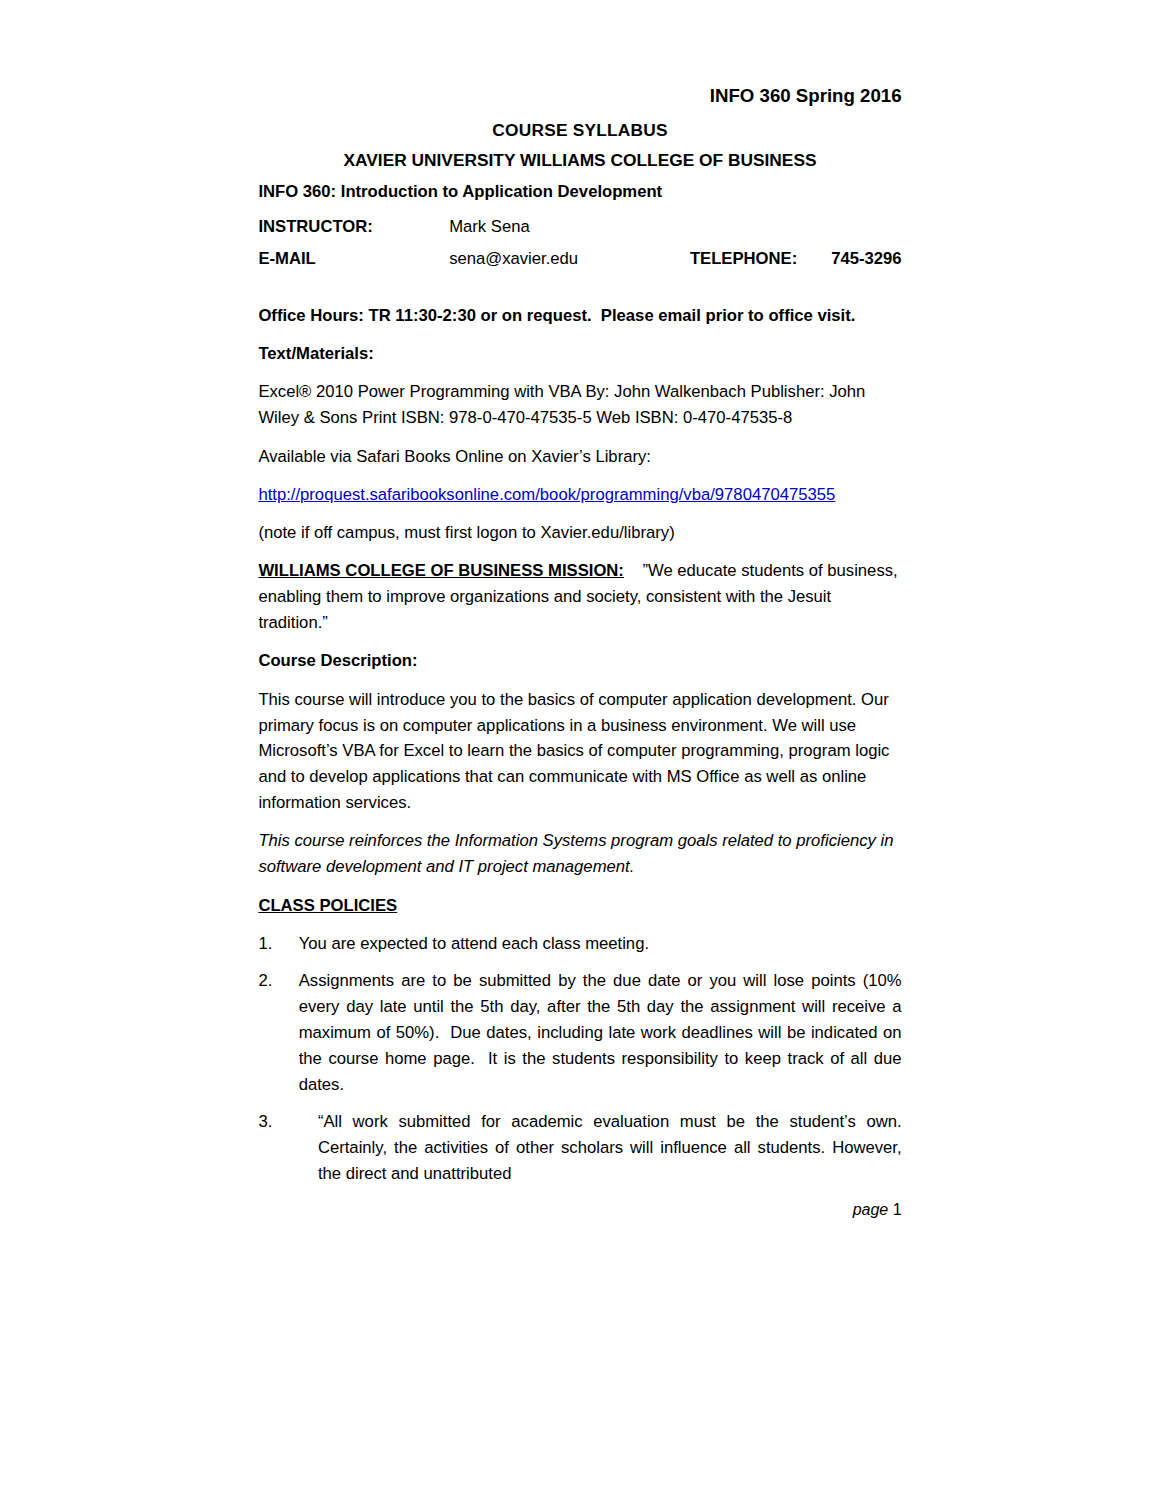INFO 360 Spring 2016
COURSE SYLLABUS
XAVIER UNIVERSITY WILLIAMS COLLEGE OF BUSINESS
INFO 360: Introduction to Application Development
| INSTRUCTOR: | Mark Sena | | |
| E-MAIL | sena@xavier.edu | TELEPHONE: | 745-3296 |
Office Hours: TR 11:30-2:30 or on request. Please email prior to office visit.
Text/Materials:
Excel® 2010 Power Programming with VBA By: John Walkenbach Publisher: John Wiley & Sons Print ISBN: 978-0-470-47535-5 Web ISBN: 0-470-47535-8
Available via Safari Books Online on Xavier’s Library:
http://proquest.safaribooksonline.com/book/programming/vba/9780470475355
(note if off campus, must first logon to Xavier.edu/library)
WILLIAMS COLLEGE OF BUSINESS MISSION: ”We educate students of business, enabling them to improve organizations and society, consistent with the Jesuit tradition.”
Course Description:
This course will introduce you to the basics of computer application development. Our primary focus is on computer applications in a business environment. We will use Microsoft’s VBA for Excel to learn the basics of computer programming, program logic and to develop applications that can communicate with MS Office as well as online information services.
This course reinforces the Information Systems program goals related to proficiency in software development and IT project management.
CLASS POLICIES
You are expected to attend each class meeting.
Assignments are to be submitted by the due date or you will lose points (10% every day late until the 5th day, after the 5th day the assignment will receive a maximum of 50%). Due dates, including late work deadlines will be indicated on the course home page. It is the students responsibility to keep track of all due dates.
“All work submitted for academic evaluation must be the student’s own. Certainly, the activities of other scholars will influence all students. However, the direct and unattributed
page 1